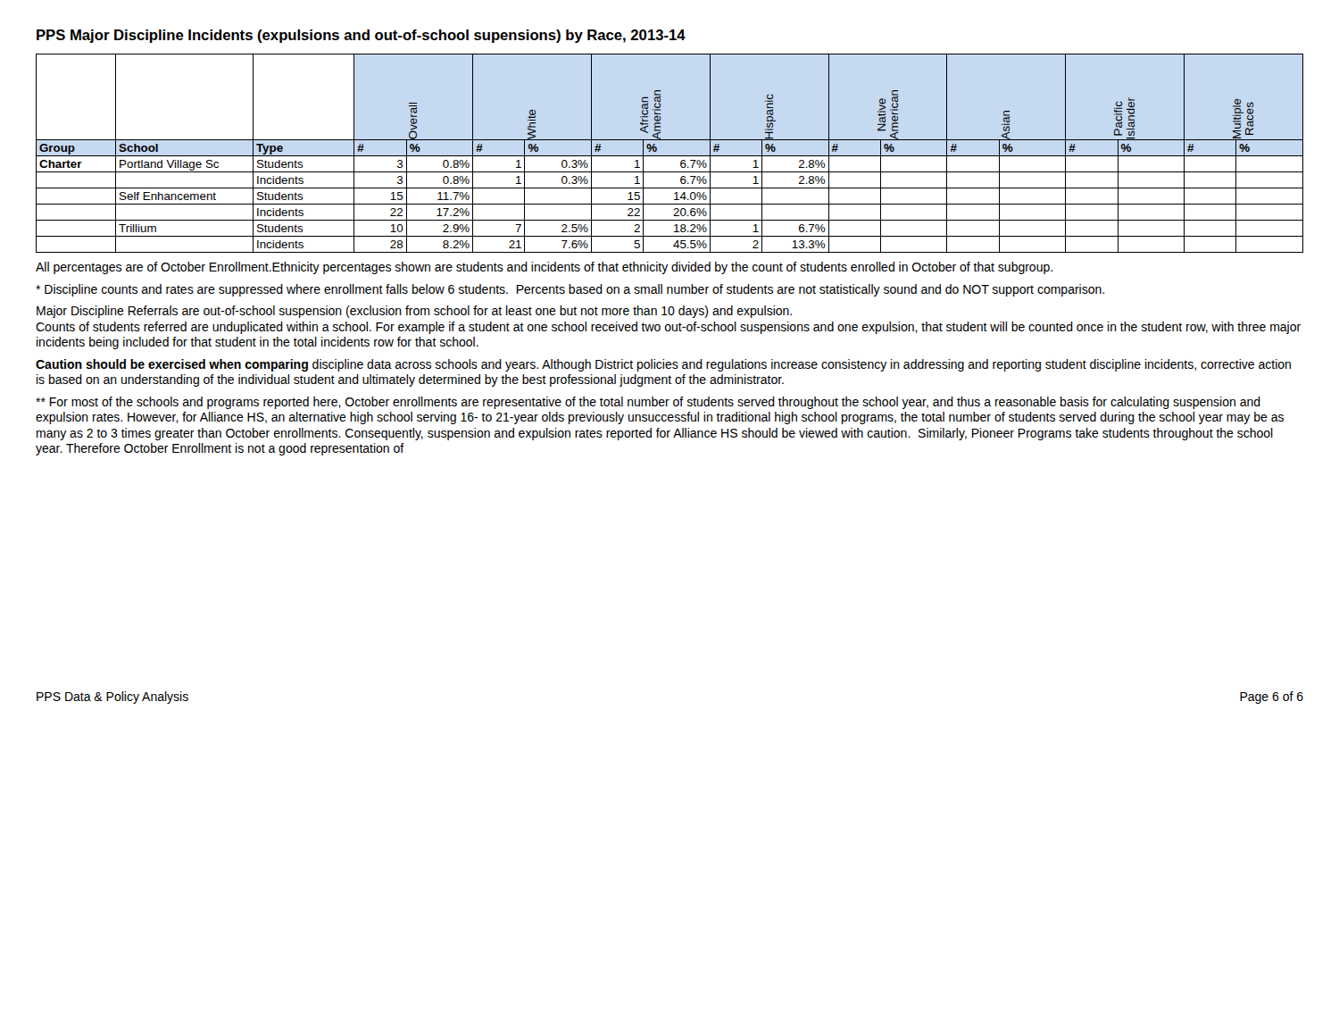PPS Major Discipline Incidents (expulsions and out-of-school supensions) by Race, 2013-14
| | | | Overall | White | African American | Hispanic | Native American | Asian | Pacific Islander | Multiple Races |
| --- | --- | --- | --- | --- | --- | --- | --- | --- | --- | --- |
| Group | School | Type | # | % | # | % | # | % | # | % | # | % | # | % | # | % | # | % |
| Charter | Portland Village Sc | Students | 3 | 0.8% | 1 | 0.3% | 1 | 6.7% | 1 | 2.8% | | | | | | | | |
| | | Incidents | 3 | 0.8% | 1 | 0.3% | 1 | 6.7% | 1 | 2.8% | | | | | | | | |
| | Self Enhancement | Students | 15 | 11.7% | | | 15 | 14.0% | | | | | | | | | | |
| | | Incidents | 22 | 17.2% | | | 22 | 20.6% | | | | | | | | | | |
| | Trillium | Students | 10 | 2.9% | 7 | 2.5% | 2 | 18.2% | 1 | 6.7% | | | | | | | | |
| | | Incidents | 28 | 8.2% | 21 | 7.6% | 5 | 45.5% | 2 | 13.3% | | | | | | | | |
All percentages are of October Enrollment.Ethnicity percentages shown are students and incidents of that ethnicity divided by the count of students enrolled in October of that subgroup.
* Discipline counts and rates are suppressed where enrollment falls below 6 students. Percents based on a small number of students are not statistically sound and do NOT support comparison.
Major Discipline Referrals are out-of-school suspension (exclusion from school for at least one but not more than 10 days) and expulsion.
Counts of students referred are unduplicated within a school. For example if a student at one school received two out-of-school suspensions and one expulsion, that student will be counted once in the student row, with three major incidents being included for that student in the total incidents row for that school.
Caution should be exercised when comparing discipline data across schools and years. Although District policies and regulations increase consistency in addressing and reporting student discipline incidents, corrective action is based on an understanding of the individual student and ultimately determined by the best professional judgment of the administrator.
** For most of the schools and programs reported here, October enrollments are representative of the total number of students served throughout the school year, and thus a reasonable basis for calculating suspension and expulsion rates. However, for Alliance HS, an alternative high school serving 16- to 21-year olds previously unsuccessful in traditional high school programs, the total number of students served during the school year may be as many as 2 to 3 times greater than October enrollments. Consequently, suspension and expulsion rates reported for Alliance HS should be viewed with caution. Similarly, Pioneer Programs take students throughout the school year. Therefore October Enrollment is not a good representation of
PPS Data & Policy Analysis
Page 6 of 6